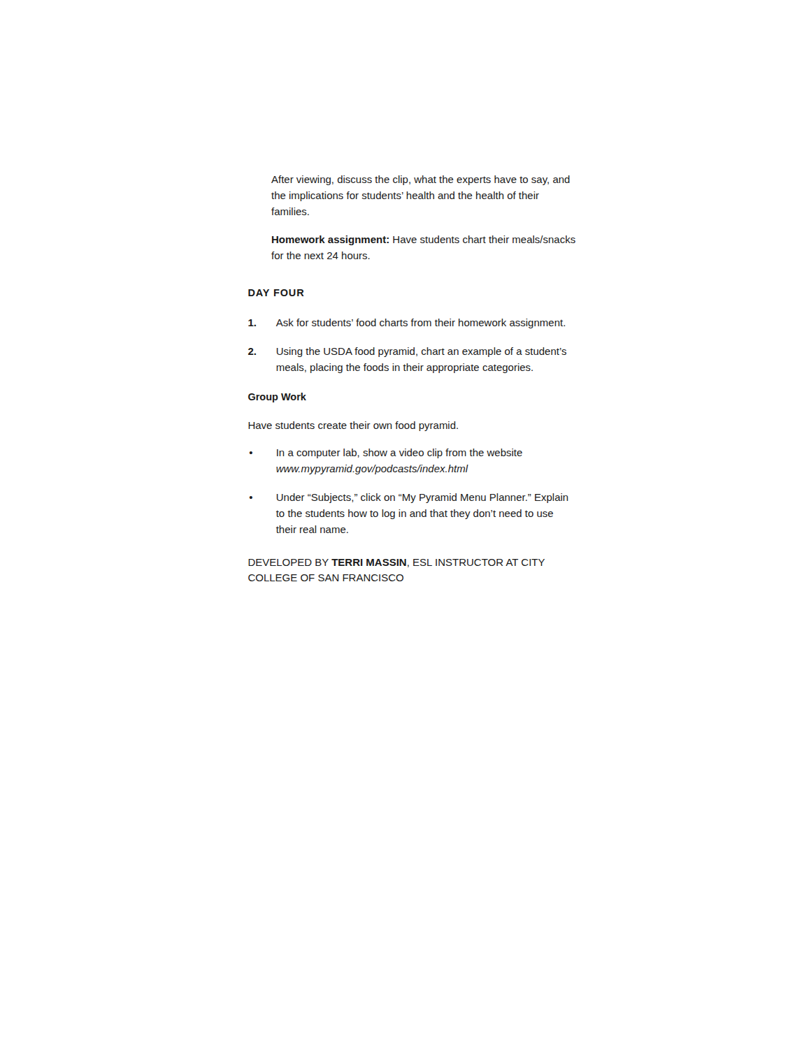After viewing, discuss the clip, what the experts have to say, and the implications for students’ health and the health of their families.
Homework assignment: Have students chart their meals/snacks for the next 24 hours.
DAY FOUR
1. Ask for students’ food charts from their homework assignment.
2. Using the USDA food pyramid, chart an example of a student’s meals, placing the foods in their appropriate categories.
Group Work
Have students create their own food pyramid.
•In a computer lab, show a video clip from the website www.mypyramid.gov/podcasts/index.html
•Under “Subjects,” click on “My Pyramid Menu Planner.” Explain to the students how to log in and that they don’t need to use their real name.
DEVELOPED BY TERRI MASSIN, ESL INSTRUCTOR AT CITY COLLEGE OF SAN FRANCISCO